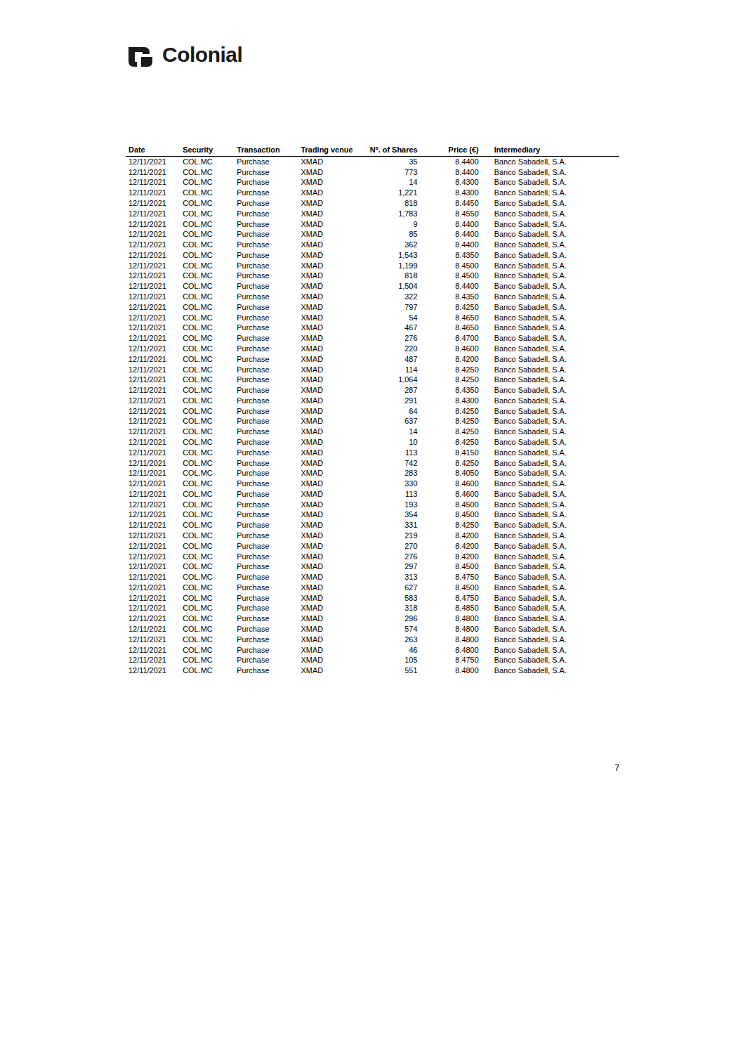Colonial
| Date | Security | Transaction | Trading venue | Nº. of Shares | Price (€) | Intermediary |
| --- | --- | --- | --- | --- | --- | --- |
| 12/11/2021 | COL.MC | Purchase | XMAD | 35 | 8.4400 | Banco Sabadell, S.A. |
| 12/11/2021 | COL.MC | Purchase | XMAD | 773 | 8.4400 | Banco Sabadell, S.A. |
| 12/11/2021 | COL.MC | Purchase | XMAD | 14 | 8.4300 | Banco Sabadell, S.A. |
| 12/11/2021 | COL.MC | Purchase | XMAD | 1,221 | 8.4300 | Banco Sabadell, S.A. |
| 12/11/2021 | COL.MC | Purchase | XMAD | 818 | 8.4450 | Banco Sabadell, S.A. |
| 12/11/2021 | COL.MC | Purchase | XMAD | 1,783 | 8.4550 | Banco Sabadell, S.A. |
| 12/11/2021 | COL.MC | Purchase | XMAD | 9 | 8.4400 | Banco Sabadell, S.A. |
| 12/11/2021 | COL.MC | Purchase | XMAD | 85 | 8.4400 | Banco Sabadell, S.A. |
| 12/11/2021 | COL.MC | Purchase | XMAD | 362 | 8.4400 | Banco Sabadell, S.A. |
| 12/11/2021 | COL.MC | Purchase | XMAD | 1,543 | 8.4350 | Banco Sabadell, S.A. |
| 12/11/2021 | COL.MC | Purchase | XMAD | 1,199 | 8.4500 | Banco Sabadell, S.A. |
| 12/11/2021 | COL.MC | Purchase | XMAD | 818 | 8.4500 | Banco Sabadell, S.A. |
| 12/11/2021 | COL.MC | Purchase | XMAD | 1,504 | 8.4400 | Banco Sabadell, S.A. |
| 12/11/2021 | COL.MC | Purchase | XMAD | 322 | 8.4350 | Banco Sabadell, S.A. |
| 12/11/2021 | COL.MC | Purchase | XMAD | 797 | 8.4250 | Banco Sabadell, S.A. |
| 12/11/2021 | COL.MC | Purchase | XMAD | 54 | 8.4650 | Banco Sabadell, S.A. |
| 12/11/2021 | COL.MC | Purchase | XMAD | 467 | 8.4650 | Banco Sabadell, S.A. |
| 12/11/2021 | COL.MC | Purchase | XMAD | 276 | 8.4700 | Banco Sabadell, S.A. |
| 12/11/2021 | COL.MC | Purchase | XMAD | 220 | 8.4600 | Banco Sabadell, S.A. |
| 12/11/2021 | COL.MC | Purchase | XMAD | 487 | 8.4200 | Banco Sabadell, S.A. |
| 12/11/2021 | COL.MC | Purchase | XMAD | 114 | 8.4250 | Banco Sabadell, S.A. |
| 12/11/2021 | COL.MC | Purchase | XMAD | 1,064 | 8.4250 | Banco Sabadell, S.A. |
| 12/11/2021 | COL.MC | Purchase | XMAD | 287 | 8.4350 | Banco Sabadell, S.A. |
| 12/11/2021 | COL.MC | Purchase | XMAD | 291 | 8.4300 | Banco Sabadell, S.A. |
| 12/11/2021 | COL.MC | Purchase | XMAD | 64 | 8.4250 | Banco Sabadell, S.A. |
| 12/11/2021 | COL.MC | Purchase | XMAD | 637 | 8.4250 | Banco Sabadell, S.A. |
| 12/11/2021 | COL.MC | Purchase | XMAD | 14 | 8.4250 | Banco Sabadell, S.A. |
| 12/11/2021 | COL.MC | Purchase | XMAD | 10 | 8.4250 | Banco Sabadell, S.A. |
| 12/11/2021 | COL.MC | Purchase | XMAD | 113 | 8.4150 | Banco Sabadell, S.A. |
| 12/11/2021 | COL.MC | Purchase | XMAD | 742 | 8.4250 | Banco Sabadell, S.A. |
| 12/11/2021 | COL.MC | Purchase | XMAD | 283 | 8.4050 | Banco Sabadell, S.A. |
| 12/11/2021 | COL.MC | Purchase | XMAD | 330 | 8.4600 | Banco Sabadell, S.A. |
| 12/11/2021 | COL.MC | Purchase | XMAD | 113 | 8.4600 | Banco Sabadell, S.A. |
| 12/11/2021 | COL.MC | Purchase | XMAD | 193 | 8.4500 | Banco Sabadell, S.A. |
| 12/11/2021 | COL.MC | Purchase | XMAD | 354 | 8.4500 | Banco Sabadell, S.A. |
| 12/11/2021 | COL.MC | Purchase | XMAD | 331 | 8.4250 | Banco Sabadell, S.A. |
| 12/11/2021 | COL.MC | Purchase | XMAD | 219 | 8.4200 | Banco Sabadell, S.A. |
| 12/11/2021 | COL.MC | Purchase | XMAD | 270 | 8.4200 | Banco Sabadell, S.A. |
| 12/11/2021 | COL.MC | Purchase | XMAD | 276 | 8.4200 | Banco Sabadell, S.A. |
| 12/11/2021 | COL.MC | Purchase | XMAD | 297 | 8.4500 | Banco Sabadell, S.A. |
| 12/11/2021 | COL.MC | Purchase | XMAD | 313 | 8.4750 | Banco Sabadell, S.A. |
| 12/11/2021 | COL.MC | Purchase | XMAD | 627 | 8.4500 | Banco Sabadell, S.A. |
| 12/11/2021 | COL.MC | Purchase | XMAD | 583 | 8.4750 | Banco Sabadell, S.A. |
| 12/11/2021 | COL.MC | Purchase | XMAD | 318 | 8.4850 | Banco Sabadell, S.A. |
| 12/11/2021 | COL.MC | Purchase | XMAD | 296 | 8.4800 | Banco Sabadell, S.A. |
| 12/11/2021 | COL.MC | Purchase | XMAD | 574 | 8.4800 | Banco Sabadell, S.A. |
| 12/11/2021 | COL.MC | Purchase | XMAD | 263 | 8.4800 | Banco Sabadell, S.A. |
| 12/11/2021 | COL.MC | Purchase | XMAD | 46 | 8.4800 | Banco Sabadell, S.A. |
| 12/11/2021 | COL.MC | Purchase | XMAD | 105 | 8.4750 | Banco Sabadell, S.A. |
| 12/11/2021 | COL.MC | Purchase | XMAD | 551 | 8.4800 | Banco Sabadell, S.A. |
7